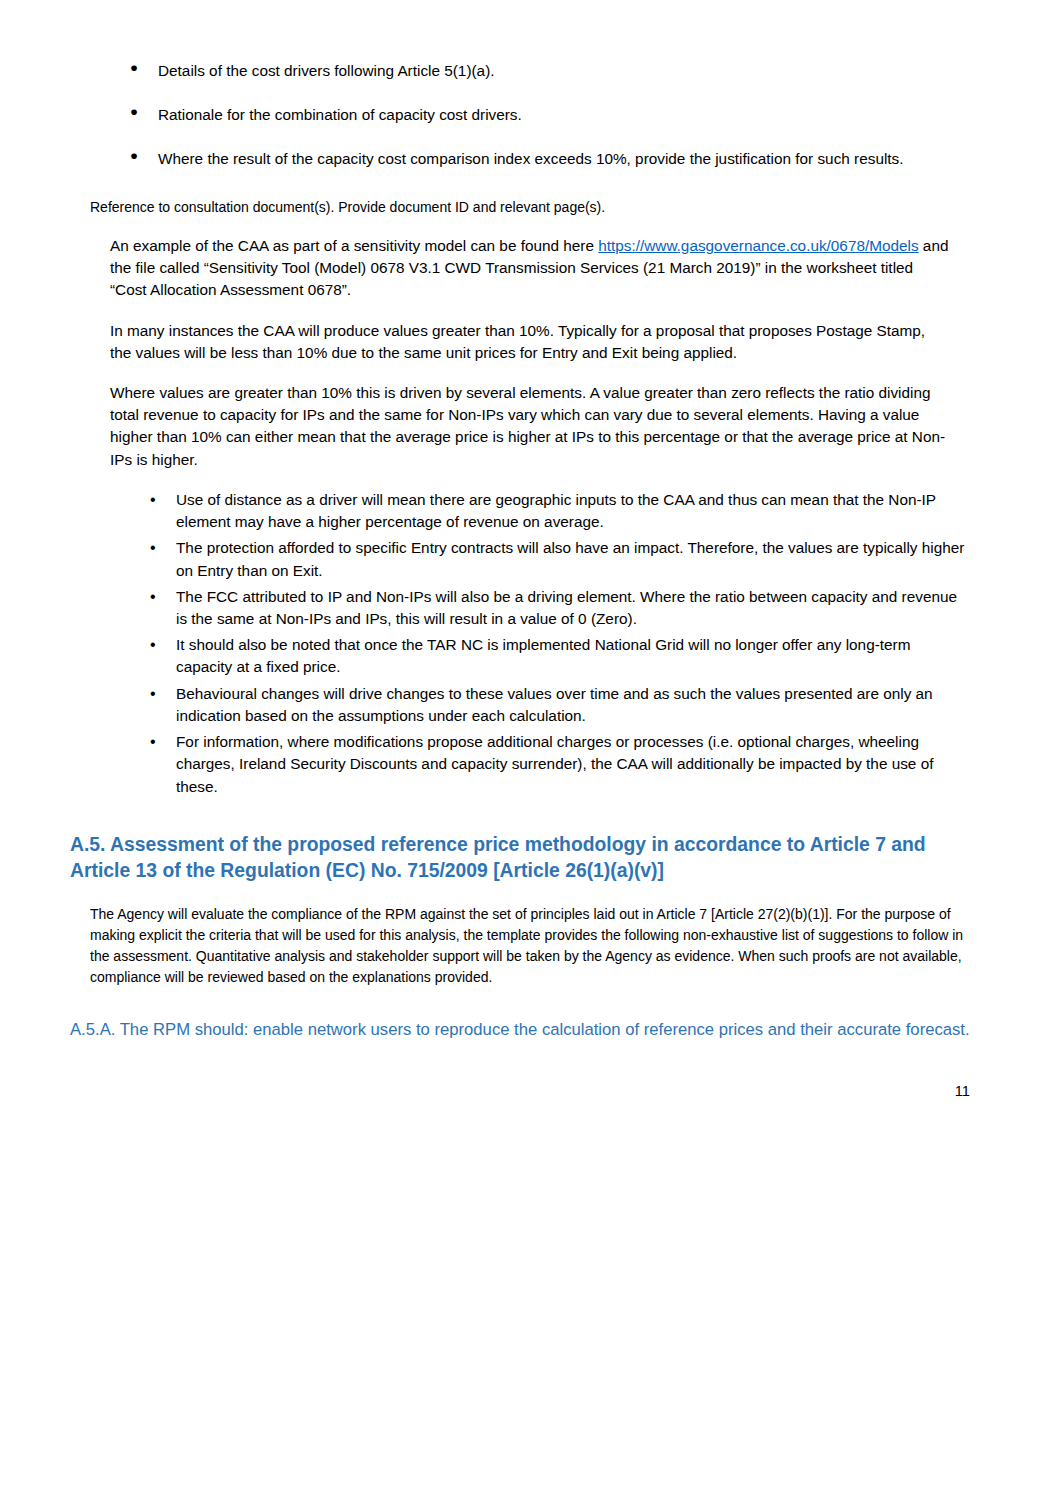Details of the cost drivers following Article 5(1)(a).
Rationale for the combination of capacity cost drivers.
Where the result of the capacity cost comparison index exceeds 10%, provide the justification for such results.
Reference to consultation document(s). Provide document ID and relevant page(s).
An example of the CAA as part of a sensitivity model can be found here https://www.gasgovernance.co.uk/0678/Models and the file called “Sensitivity Tool (Model) 0678 V3.1 CWD Transmission Services (21 March 2019)” in the worksheet titled “Cost Allocation Assessment 0678”.
In many instances the CAA will produce values greater than 10%. Typically for a proposal that proposes Postage Stamp, the values will be less than 10% due to the same unit prices for Entry and Exit being applied.
Where values are greater than 10% this is driven by several elements. A value greater than zero reflects the ratio dividing total revenue to capacity for IPs and the same for Non-IPs vary which can vary due to several elements. Having a value higher than 10% can either mean that the average price is higher at IPs to this percentage or that the average price at Non-IPs is higher.
Use of distance as a driver will mean there are geographic inputs to the CAA and thus can mean that the Non-IP element may have a higher percentage of revenue on average.
The protection afforded to specific Entry contracts will also have an impact. Therefore, the values are typically higher on Entry than on Exit.
The FCC attributed to IP and Non-IPs will also be a driving element. Where the ratio between capacity and revenue is the same at Non-IPs and IPs, this will result in a value of 0 (Zero).
It should also be noted that once the TAR NC is implemented National Grid will no longer offer any long-term capacity at a fixed price.
Behavioural changes will drive changes to these values over time and as such the values presented are only an indication based on the assumptions under each calculation.
For information, where modifications propose additional charges or processes (i.e. optional charges, wheeling charges, Ireland Security Discounts and capacity surrender), the CAA will additionally be impacted by the use of these.
A.5. Assessment of the proposed reference price methodology in accordance to Article 7 and Article 13 of the Regulation (EC) No. 715/2009 [Article 26(1)(a)(v)]
The Agency will evaluate the compliance of the RPM against the set of principles laid out in Article 7 [Article 27(2)(b)(1)]. For the purpose of making explicit the criteria that will be used for this analysis, the template provides the following non-exhaustive list of suggestions to follow in the assessment. Quantitative analysis and stakeholder support will be taken by the Agency as evidence. When such proofs are not available, compliance will be reviewed based on the explanations provided.
A.5.A. The RPM should: enable network users to reproduce the calculation of reference prices and their accurate forecast.
11